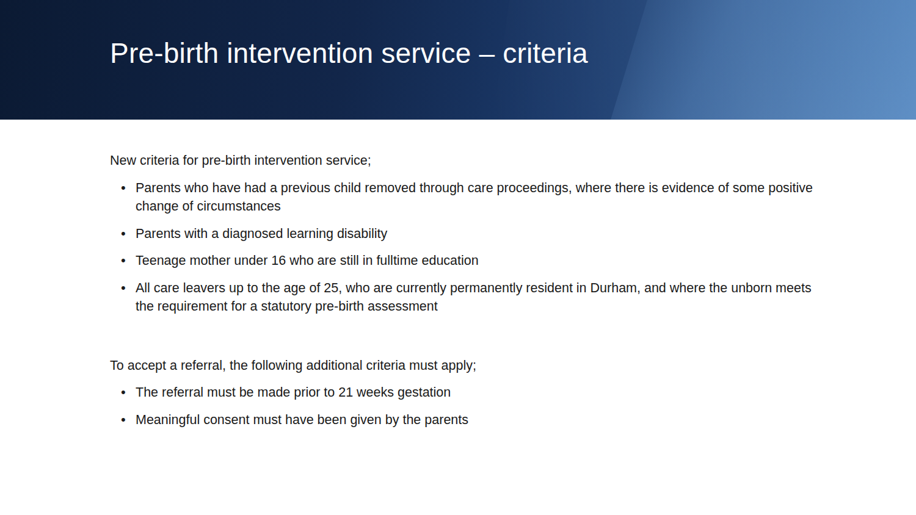Pre-birth intervention service – criteria
New criteria for pre-birth intervention service;
Parents who have had a previous child removed through care proceedings, where there is evidence of some positive change of circumstances
Parents with a diagnosed learning disability
Teenage mother under 16 who are still in fulltime education
All care leavers up to the age of 25, who are currently permanently resident in Durham, and where the unborn meets the requirement for a statutory pre-birth assessment
To accept a referral, the following additional criteria must apply;
The referral must be made prior to 21 weeks gestation
Meaningful consent must have been given by the parents